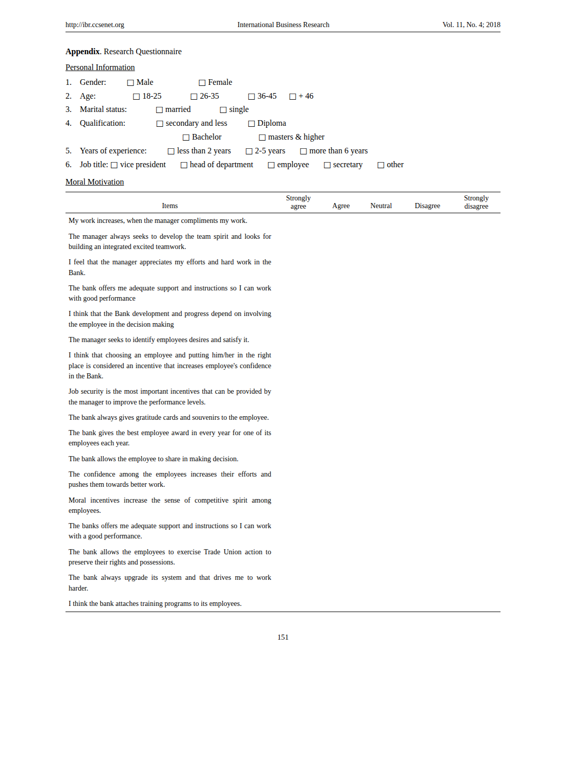http://ibr.ccsenet.org
International Business Research
Vol. 11, No. 4; 2018
Appendix. Research Questionnaire
Personal Information
Gender: □ Male □ Female
Age: □ 18-25 □ 26-35 □ 36-45 □ + 46
Marital status: □ married □ single
Qualification: □ secondary and less □ Diploma
□ Bachelor □ masters & higher
Years of experience: □ less than 2 years □ 2-5 years □ more than 6 years
Job title: □ vice president □ head of department □ employee □ secretary □ other
Moral Motivation
| Items | Strongly agree | Agree | Neutral | Disagree | Strongly disagree |
| --- | --- | --- | --- | --- | --- |
| My work increases, when the manager compliments my work. | | | | | |
| The manager always seeks to develop the team spirit and looks for building an integrated excited teamwork. | | | | | |
| I feel that the manager appreciates my efforts and hard work in the Bank. | | | | | |
| The bank offers me adequate support and instructions so I can work with good performance | | | | | |
| I think that the Bank development and progress depend on involving the employee in the decision making | | | | | |
| The manager seeks to identify employees desires and satisfy it. | | | | | |
| I think that choosing an employee and putting him/her in the right place is considered an incentive that increases employee's confidence in the Bank. | | | | | |
| Job security is the most important incentives that can be provided by the manager to improve the performance levels. | | | | | |
| The bank always gives gratitude cards and souvenirs to the employee. | | | | | |
| The bank gives the best employee award in every year for one of its employees each year. | | | | | |
| The bank allows the employee to share in making decision. | | | | | |
| The confidence among the employees increases their efforts and pushes them towards better work. | | | | | |
| Moral incentives increase the sense of competitive spirit among employees. | | | | | |
| The banks offers me adequate support and instructions so I can work with a good performance. | | | | | |
| The bank allows the employees to exercise Trade Union action to preserve their rights and possessions. | | | | | |
| The bank always upgrade its system and that drives me to work harder. | | | | | |
| I think the bank attaches training programs to its employees. | | | | | |
151